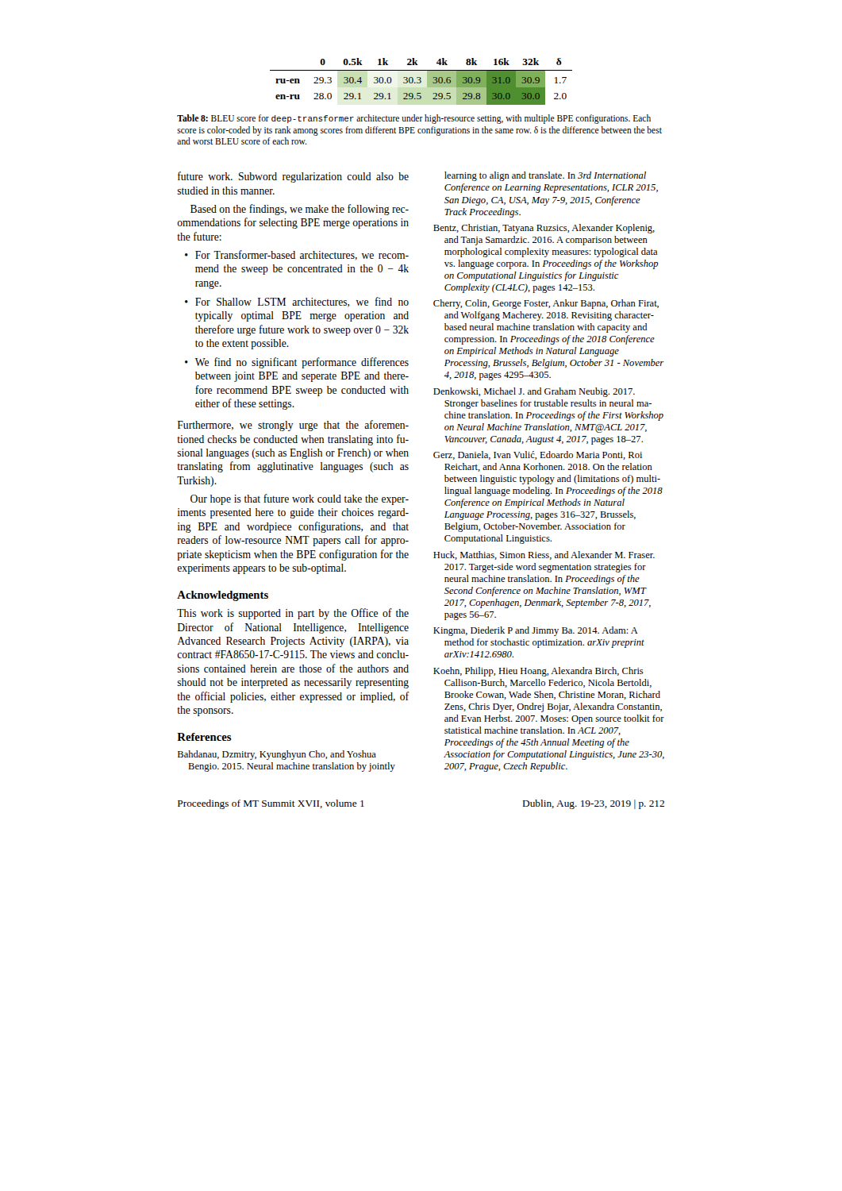| | 0 | 0.5k | 1k | 2k | 4k | 8k | 16k | 32k | δ |
| --- | --- | --- | --- | --- | --- | --- | --- | --- | --- |
| ru-en | 29.3 | 30.4 | 30.0 | 30.3 | 30.6 | 30.9 | 31.0 | 30.9 | 1.7 |
| en-ru | 28.0 | 29.1 | 29.1 | 29.5 | 29.5 | 29.8 | 30.0 | 30.0 | 2.0 |
Table 8: BLEU score for deep-transformer architecture under high-resource setting, with multiple BPE configurations. Each score is color-coded by its rank among scores from different BPE configurations in the same row. δ is the difference between the best and worst BLEU score of each row.
future work. Subword regularization could also be studied in this manner.
Based on the findings, we make the following recommendations for selecting BPE merge operations in the future:
For Transformer-based architectures, we recommend the sweep be concentrated in the 0 − 4k range.
For Shallow LSTM architectures, we find no typically optimal BPE merge operation and therefore urge future work to sweep over 0 − 32k to the extent possible.
We find no significant performance differences between joint BPE and seperate BPE and therefore recommend BPE sweep be conducted with either of these settings.
Furthermore, we strongly urge that the aforementioned checks be conducted when translating into fusional languages (such as English or French) or when translating from agglutinative languages (such as Turkish).
Our hope is that future work could take the experiments presented here to guide their choices regarding BPE and wordpiece configurations, and that readers of low-resource NMT papers call for appropriate skepticism when the BPE configuration for the experiments appears to be sub-optimal.
Acknowledgments
This work is supported in part by the Office of the Director of National Intelligence, Intelligence Advanced Research Projects Activity (IARPA), via contract #FA8650-17-C-9115. The views and conclusions contained herein are those of the authors and should not be interpreted as necessarily representing the official policies, either expressed or implied, of the sponsors.
References
Bahdanau, Dzmitry, Kyunghyun Cho, and Yoshua Bengio. 2015. Neural machine translation by jointly learning to align and translate. In 3rd International Conference on Learning Representations, ICLR 2015, San Diego, CA, USA, May 7-9, 2015, Conference Track Proceedings.
Bentz, Christian, Tatyana Ruzsics, Alexander Koplenig, and Tanja Samardzic. 2016. A comparison between morphological complexity measures: typological data vs. language corpora. In Proceedings of the Workshop on Computational Linguistics for Linguistic Complexity (CL4LC), pages 142–153.
Cherry, Colin, George Foster, Ankur Bapna, Orhan Firat, and Wolfgang Macherey. 2018. Revisiting character-based neural machine translation with capacity and compression. In Proceedings of the 2018 Conference on Empirical Methods in Natural Language Processing, Brussels, Belgium, October 31 - November 4, 2018, pages 4295–4305.
Denkowski, Michael J. and Graham Neubig. 2017. Stronger baselines for trustable results in neural machine translation. In Proceedings of the First Workshop on Neural Machine Translation, NMT@ACL 2017, Vancouver, Canada, August 4, 2017, pages 18–27.
Gerz, Daniela, Ivan Vulić, Edoardo Maria Ponti, Roi Reichart, and Anna Korhonen. 2018. On the relation between linguistic typology and (limitations of) multilingual language modeling. In Proceedings of the 2018 Conference on Empirical Methods in Natural Language Processing, pages 316–327, Brussels, Belgium, October-November. Association for Computational Linguistics.
Huck, Matthias, Simon Riess, and Alexander M. Fraser. 2017. Target-side word segmentation strategies for neural machine translation. In Proceedings of the Second Conference on Machine Translation, WMT 2017, Copenhagen, Denmark, September 7-8, 2017, pages 56–67.
Kingma, Diederik P and Jimmy Ba. 2014. Adam: A method for stochastic optimization. arXiv preprint arXiv:1412.6980.
Koehn, Philipp, Hieu Hoang, Alexandra Birch, Chris Callison-Burch, Marcello Federico, Nicola Bertoldi, Brooke Cowan, Wade Shen, Christine Moran, Richard Zens, Chris Dyer, Ondrej Bojar, Alexandra Constantin, and Evan Herbst. 2007. Moses: Open source toolkit for statistical machine translation. In ACL 2007, Proceedings of the 45th Annual Meeting of the Association for Computational Linguistics, June 23-30, 2007, Prague, Czech Republic.
Proceedings of MT Summit XVII, volume 1
Dublin, Aug. 19-23, 2019 | p. 212